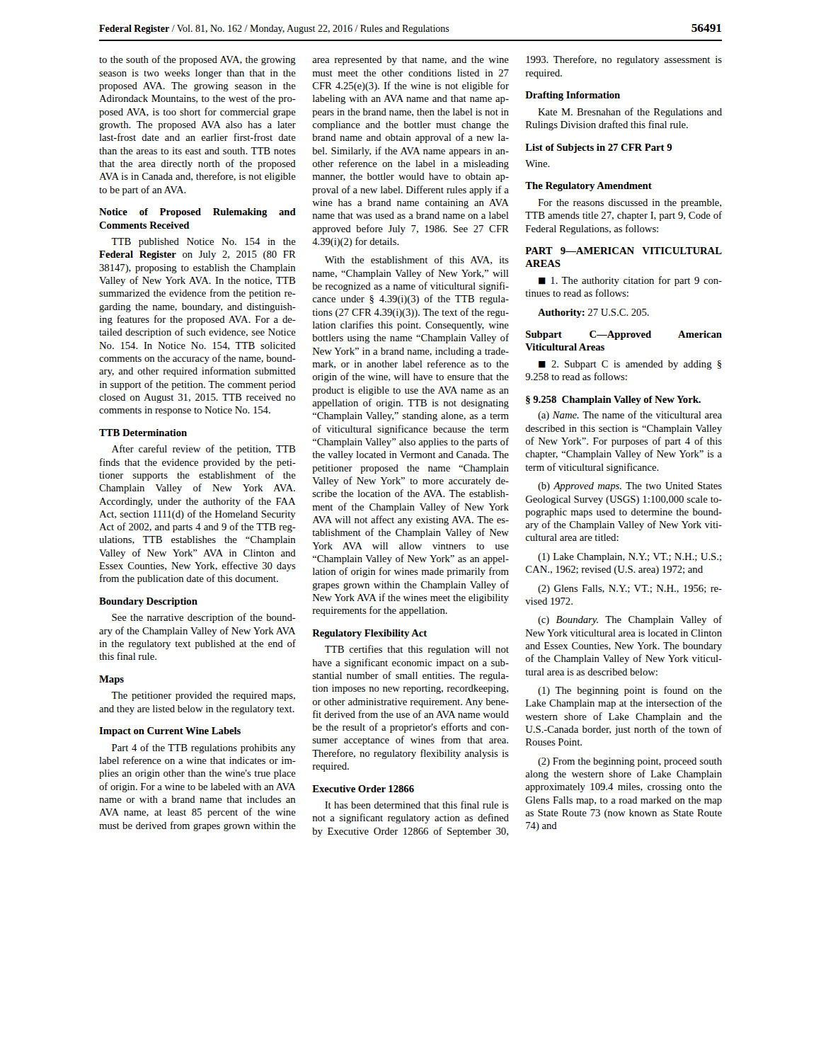Federal Register / Vol. 81, No. 162 / Monday, August 22, 2016 / Rules and Regulations
56491
to the south of the proposed AVA, the growing season is two weeks longer than that in the proposed AVA. The growing season in the Adirondack Mountains, to the west of the proposed AVA, is too short for commercial grape growth. The proposed AVA also has a later last-frost date and an earlier first-frost date than the areas to its east and south. TTB notes that the area directly north of the proposed AVA is in Canada and, therefore, is not eligible to be part of an AVA.
Notice of Proposed Rulemaking and Comments Received
TTB published Notice No. 154 in the Federal Register on July 2, 2015 (80 FR 38147), proposing to establish the Champlain Valley of New York AVA. In the notice, TTB summarized the evidence from the petition regarding the name, boundary, and distinguishing features for the proposed AVA. For a detailed description of such evidence, see Notice No. 154. In Notice No. 154, TTB solicited comments on the accuracy of the name, boundary, and other required information submitted in support of the petition. The comment period closed on August 31, 2015. TTB received no comments in response to Notice No. 154.
TTB Determination
After careful review of the petition, TTB finds that the evidence provided by the petitioner supports the establishment of the Champlain Valley of New York AVA. Accordingly, under the authority of the FAA Act, section 1111(d) of the Homeland Security Act of 2002, and parts 4 and 9 of the TTB regulations, TTB establishes the “Champlain Valley of New York” AVA in Clinton and Essex Counties, New York, effective 30 days from the publication date of this document.
Boundary Description
See the narrative description of the boundary of the Champlain Valley of New York AVA in the regulatory text published at the end of this final rule.
Maps
The petitioner provided the required maps, and they are listed below in the regulatory text.
Impact on Current Wine Labels
Part 4 of the TTB regulations prohibits any label reference on a wine that indicates or implies an origin other than the wine's true place of origin. For a wine to be labeled with an AVA name or with a brand name that includes an AVA name, at least 85 percent of the wine must be derived from grapes grown within the area represented by that name, and the wine must meet the other conditions listed in 27 CFR 4.25(e)(3). If the wine is not eligible for labeling with an AVA name and that name appears in the brand name, then the label is not in compliance and the bottler must change the brand name and obtain approval of a new label. Similarly, if the AVA name appears in another reference on the label in a misleading manner, the bottler would have to obtain approval of a new label. Different rules apply if a wine has a brand name containing an AVA name that was used as a brand name on a label approved before July 7, 1986. See 27 CFR 4.39(i)(2) for details.
With the establishment of this AVA, its name, “Champlain Valley of New York,” will be recognized as a name of viticultural significance under § 4.39(i)(3) of the TTB regulations (27 CFR 4.39(i)(3)). The text of the regulation clarifies this point. Consequently, wine bottlers using the name “Champlain Valley of New York” in a brand name, including a trademark, or in another label reference as to the origin of the wine, will have to ensure that the product is eligible to use the AVA name as an appellation of origin. TTB is not designating “Champlain Valley,” standing alone, as a term of viticultural significance because the term “Champlain Valley” also applies to the parts of the valley located in Vermont and Canada. The petitioner proposed the name “Champlain Valley of New York” to more accurately describe the location of the AVA. The establishment of the Champlain Valley of New York AVA will not affect any existing AVA. The establishment of the Champlain Valley of New York AVA will allow vintners to use “Champlain Valley of New York” as an appellation of origin for wines made primarily from grapes grown within the Champlain Valley of New York AVA if the wines meet the eligibility requirements for the appellation.
Regulatory Flexibility Act
TTB certifies that this regulation will not have a significant economic impact on a substantial number of small entities. The regulation imposes no new reporting, recordkeeping, or other administrative requirement. Any benefit derived from the use of an AVA name would be the result of a proprietor's efforts and consumer acceptance of wines from that area. Therefore, no regulatory flexibility analysis is required.
Executive Order 12866
It has been determined that this final rule is not a significant regulatory action as defined by Executive Order 12866 of September 30, 1993. Therefore, no regulatory assessment is required.
Drafting Information
Kate M. Bresnahan of the Regulations and Rulings Division drafted this final rule.
List of Subjects in 27 CFR Part 9
Wine.
The Regulatory Amendment
For the reasons discussed in the preamble, TTB amends title 27, chapter I, part 9, Code of Federal Regulations, as follows:
PART 9—AMERICAN VITICULTURAL AREAS
■1. The authority citation for part 9 continues to read as follows:
Authority: 27 U.S.C. 205.
Subpart C—Approved American Viticultural Areas
■2. Subpart C is amended by adding § 9.258 to read as follows:
§ 9.258 Champlain Valley of New York.
(a) Name. The name of the viticultural area described in this section is “Champlain Valley of New York”. For purposes of part 4 of this chapter, “Champlain Valley of New York” is a term of viticultural significance.
(b) Approved maps. The two United States Geological Survey (USGS) 1:100,000 scale topographic maps used to determine the boundary of the Champlain Valley of New York viticultural area are titled:
(1) Lake Champlain, N.Y.; VT.; N.H.; U.S.; CAN., 1962; revised (U.S. area) 1972; and
(2) Glens Falls, N.Y.; VT.; N.H., 1956; revised 1972.
(c) Boundary. The Champlain Valley of New York viticultural area is located in Clinton and Essex Counties, New York. The boundary of the Champlain Valley of New York viticultural area is as described below:
(1) The beginning point is found on the Lake Champlain map at the intersection of the western shore of Lake Champlain and the U.S.-Canada border, just north of the town of Rouses Point.
(2) From the beginning point, proceed south along the western shore of Lake Champlain approximately 109.4 miles, crossing onto the Glens Falls map, to a road marked on the map as State Route 73 (now known as State Route 74) and